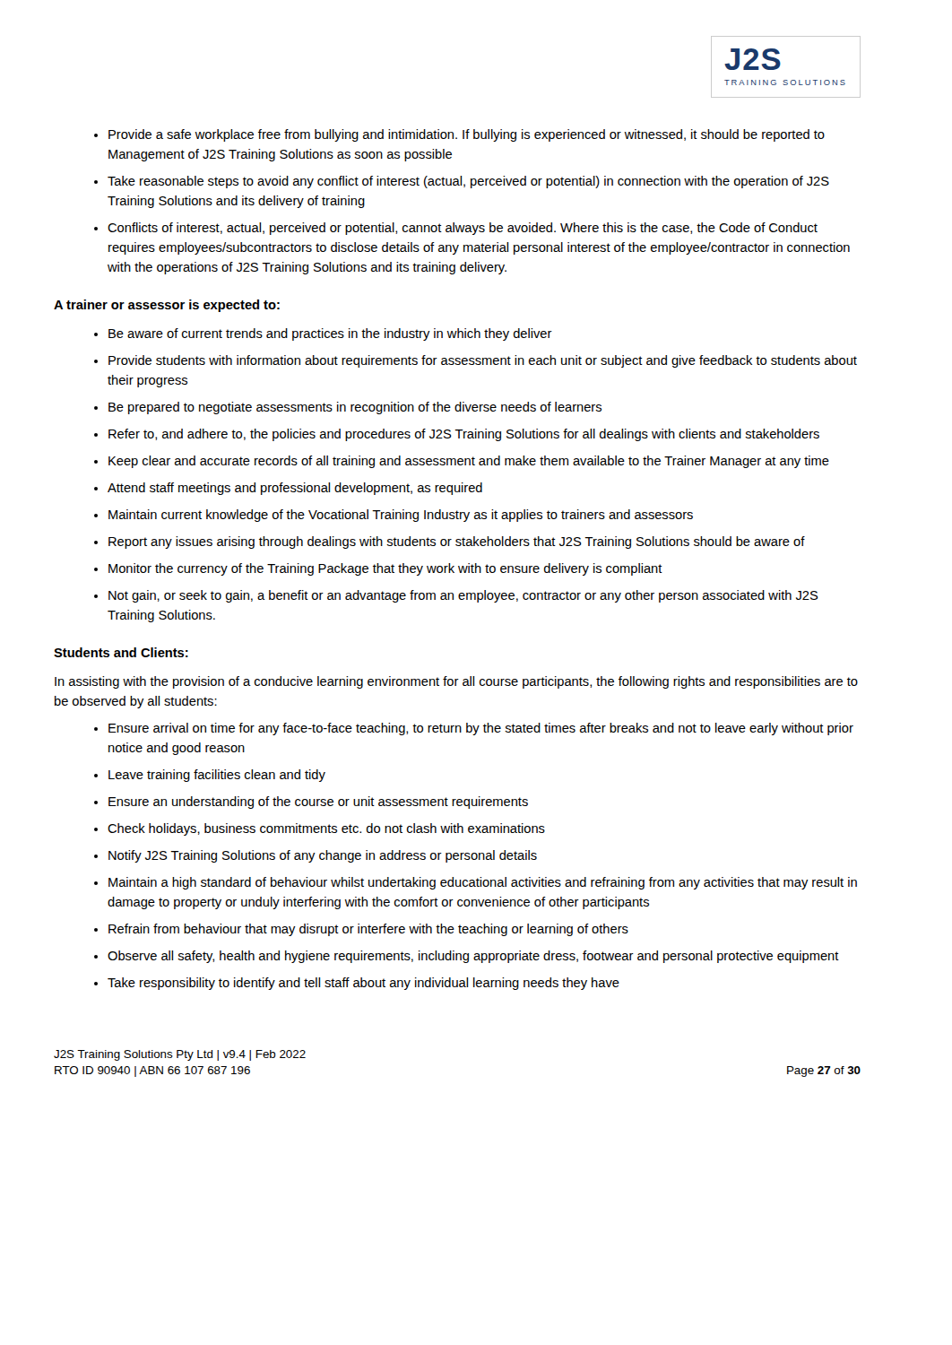J2S
TRAINING SOLUTIONS
Provide a safe workplace free from bullying and intimidation. If bullying is experienced or witnessed, it should be reported to Management of J2S Training Solutions as soon as possible
Take reasonable steps to avoid any conflict of interest (actual, perceived or potential) in connection with the operation of J2S Training Solutions and its delivery of training
Conflicts of interest, actual, perceived or potential, cannot always be avoided. Where this is the case, the Code of Conduct requires employees/subcontractors to disclose details of any material personal interest of the employee/contractor in connection with the operations of J2S Training Solutions and its training delivery.
A trainer or assessor is expected to:
Be aware of current trends and practices in the industry in which they deliver
Provide students with information about requirements for assessment in each unit or subject and give feedback to students about their progress
Be prepared to negotiate assessments in recognition of the diverse needs of learners
Refer to, and adhere to, the policies and procedures of J2S Training Solutions for all dealings with clients and stakeholders
Keep clear and accurate records of all training and assessment and make them available to the Trainer Manager at any time
Attend staff meetings and professional development, as required
Maintain current knowledge of the Vocational Training Industry as it applies to trainers and assessors
Report any issues arising through dealings with students or stakeholders that J2S Training Solutions should be aware of
Monitor the currency of the Training Package that they work with to ensure delivery is compliant
Not gain, or seek to gain, a benefit or an advantage from an employee, contractor or any other person associated with J2S Training Solutions.
Students and Clients:
In assisting with the provision of a conducive learning environment for all course participants, the following rights and responsibilities are to be observed by all students:
Ensure arrival on time for any face-to-face teaching, to return by the stated times after breaks and not to leave early without prior notice and good reason
Leave training facilities clean and tidy
Ensure an understanding of the course or unit assessment requirements
Check holidays, business commitments etc. do not clash with examinations
Notify J2S Training Solutions of any change in address or personal details
Maintain a high standard of behaviour whilst undertaking educational activities and refraining from any activities that may result in damage to property or unduly interfering with the comfort or convenience of other participants
Refrain from behaviour that may disrupt or interfere with the teaching or learning of others
Observe all safety, health and hygiene requirements, including appropriate dress, footwear and personal protective equipment
Take responsibility to identify and tell staff about any individual learning needs they have
J2S Training Solutions Pty Ltd | v9.4 | Feb 2022
RTO ID 90940 | ABN 66 107 687 196
Page 27 of 30